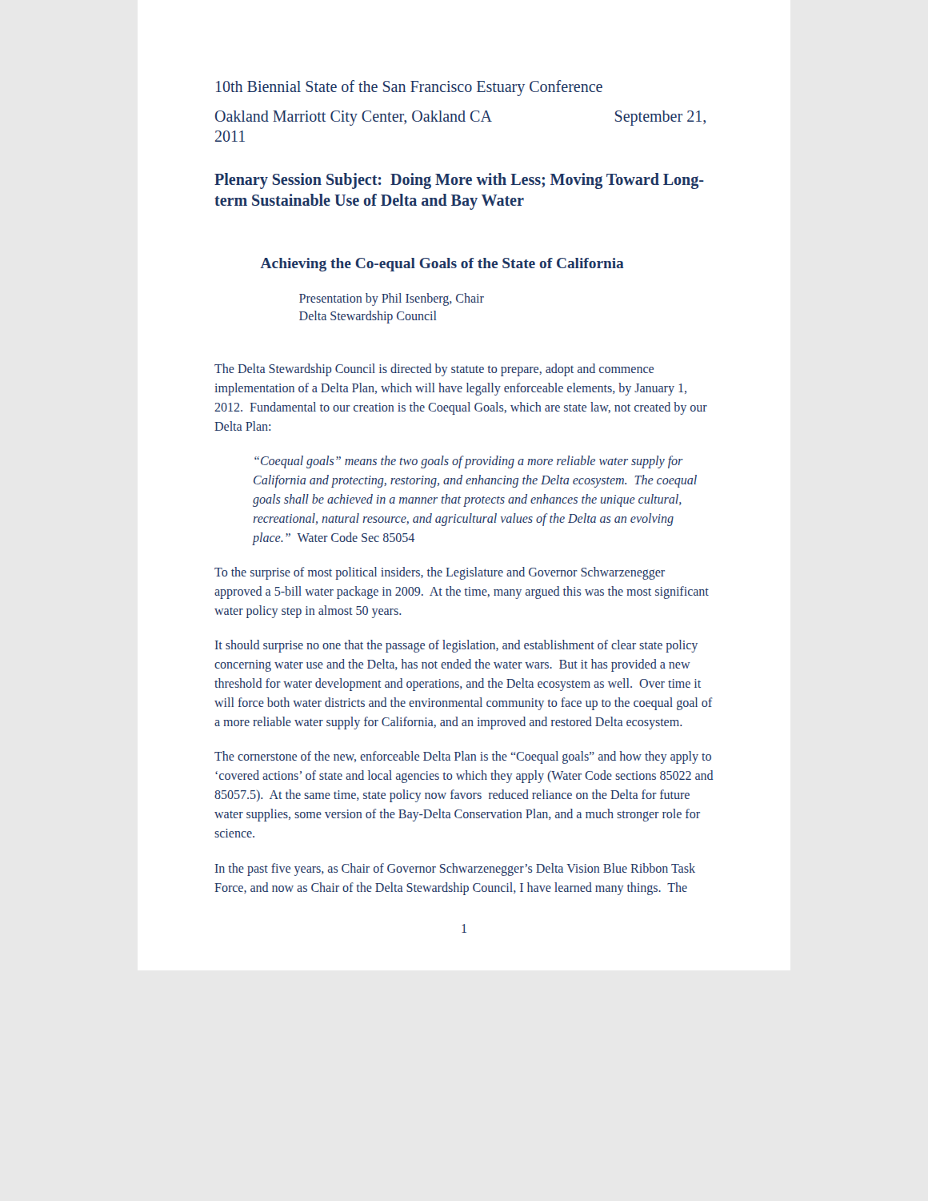10th Biennial State of the San Francisco Estuary Conference
Oakland Marriott City Center, Oakland CA September 21, 2011
Plenary Session Subject: Doing More with Less; Moving Toward Long-term Sustainable Use of Delta and Bay Water
Achieving the Co-equal Goals of the State of California
Presentation by Phil Isenberg, Chair
Delta Stewardship Council
The Delta Stewardship Council is directed by statute to prepare, adopt and commence implementation of a Delta Plan, which will have legally enforceable elements, by January 1, 2012. Fundamental to our creation is the Coequal Goals, which are state law, not created by our Delta Plan:
“Coequal goals” means the two goals of providing a more reliable water supply for California and protecting, restoring, and enhancing the Delta ecosystem. The coequal goals shall be achieved in a manner that protects and enhances the unique cultural, recreational, natural resource, and agricultural values of the Delta as an evolving place.” Water Code Sec 85054
To the surprise of most political insiders, the Legislature and Governor Schwarzenegger approved a 5-bill water package in 2009. At the time, many argued this was the most significant water policy step in almost 50 years.
It should surprise no one that the passage of legislation, and establishment of clear state policy concerning water use and the Delta, has not ended the water wars. But it has provided a new threshold for water development and operations, and the Delta ecosystem as well. Over time it will force both water districts and the environmental community to face up to the coequal goal of a more reliable water supply for California, and an improved and restored Delta ecosystem.
The cornerstone of the new, enforceable Delta Plan is the “Coequal goals” and how they apply to ‘covered actions’ of state and local agencies to which they apply (Water Code sections 85022 and 85057.5). At the same time, state policy now favors reduced reliance on the Delta for future water supplies, some version of the Bay-Delta Conservation Plan, and a much stronger role for science.
In the past five years, as Chair of Governor Schwarzenegger’s Delta Vision Blue Ribbon Task Force, and now as Chair of the Delta Stewardship Council, I have learned many things. The
1